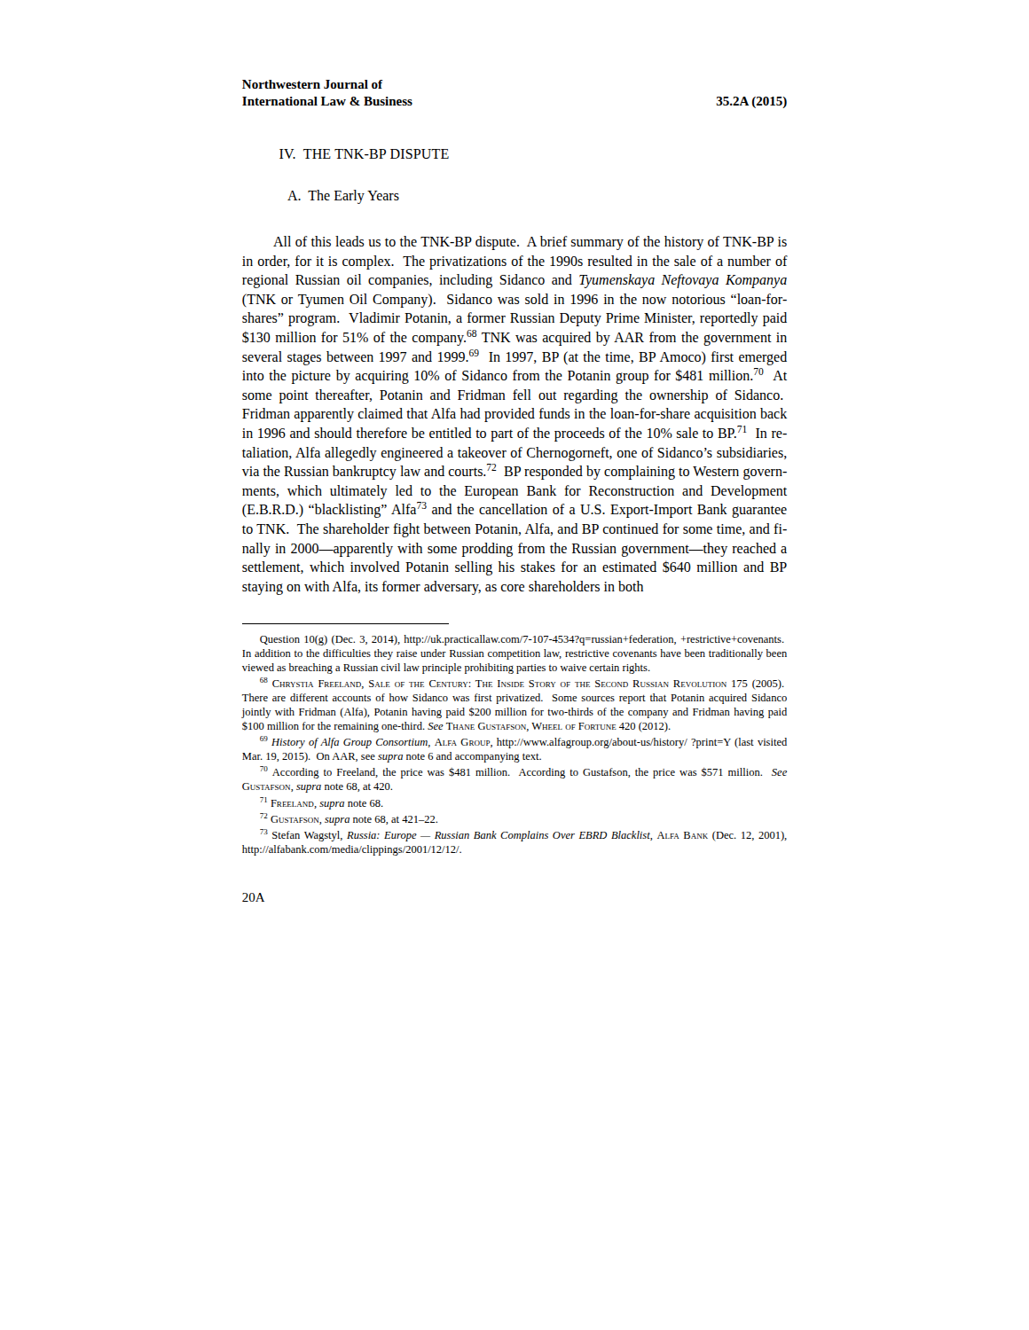Northwestern Journal of
International Law & Business
35.2A (2015)
IV. THE TNK-BP DISPUTE
A. The Early Years
All of this leads us to the TNK-BP dispute. A brief summary of the history of TNK-BP is in order, for it is complex. The privatizations of the 1990s resulted in the sale of a number of regional Russian oil companies, including Sidanco and Tyumenskaya Neftovaya Kompanya (TNK or Tyumen Oil Company). Sidanco was sold in 1996 in the now notorious “loan-for-shares” program. Vladimir Potanin, a former Russian Deputy Prime Minister, reportedly paid $130 million for 51% of the company.68 TNK was acquired by AAR from the government in several stages between 1997 and 1999.69 In 1997, BP (at the time, BP Amoco) first emerged into the picture by acquiring 10% of Sidanco from the Potanin group for $481 million.70 At some point thereafter, Potanin and Fridman fell out regarding the ownership of Sidanco. Fridman apparently claimed that Alfa had provided funds in the loan-for-share acquisition back in 1996 and should therefore be entitled to part of the proceeds of the 10% sale to BP.71 In retaliation, Alfa allegedly engineered a takeover of Chernogorneft, one of Sidanco’s subsidiaries, via the Russian bankruptcy law and courts.72 BP responded by complaining to Western governments, which ultimately led to the European Bank for Reconstruction and Development (E.B.R.D.) “blacklisting” Alfa73 and the cancellation of a U.S. Export-Import Bank guarantee to TNK. The shareholder fight between Potanin, Alfa, and BP continued for some time, and finally in 2000—apparently with some prodding from the Russian government—they reached a settlement, which involved Potanin selling his stakes for an estimated $640 million and BP staying on with Alfa, its former adversary, as core shareholders in both
Question 10(g) (Dec. 3, 2014), http://uk.practicallaw.com/7-107-4534?q=russian+federation, +restrictive+covenants. In addition to the difficulties they raise under Russian competition law, restrictive covenants have been traditionally been viewed as breaching a Russian civil law principle prohibiting parties to waive certain rights.
68 Chrystia Freeland, Sale of the Century: The Inside Story of the Second Russian Revolution 175 (2005). There are different accounts of how Sidanco was first privatized. Some sources report that Potanin acquired Sidanco jointly with Fridman (Alfa), Potanin having paid $200 million for two-thirds of the company and Fridman having paid $100 million for the remaining one-third. See Thane Gustafson, Wheel of Fortune 420 (2012).
69 History of Alfa Group Consortium, Alfa Group, http://www.alfagroup.org/about-us/history/ ?print=Y (last visited Mar. 19, 2015). On AAR, see supra note 6 and accompanying text.
70 According to Freeland, the price was $481 million. According to Gustafson, the price was $571 million. See Gustafson, supra note 68, at 420.
71 Freeland, supra note 68.
72 Gustafson, supra note 68, at 421–22.
73 Stefan Wagstyl, Russia: Europe — Russian Bank Complains Over EBRD Blacklist, Alfa Bank (Dec. 12, 2001), http://alfabank.com/media/clippings/2001/12/12/.
20A